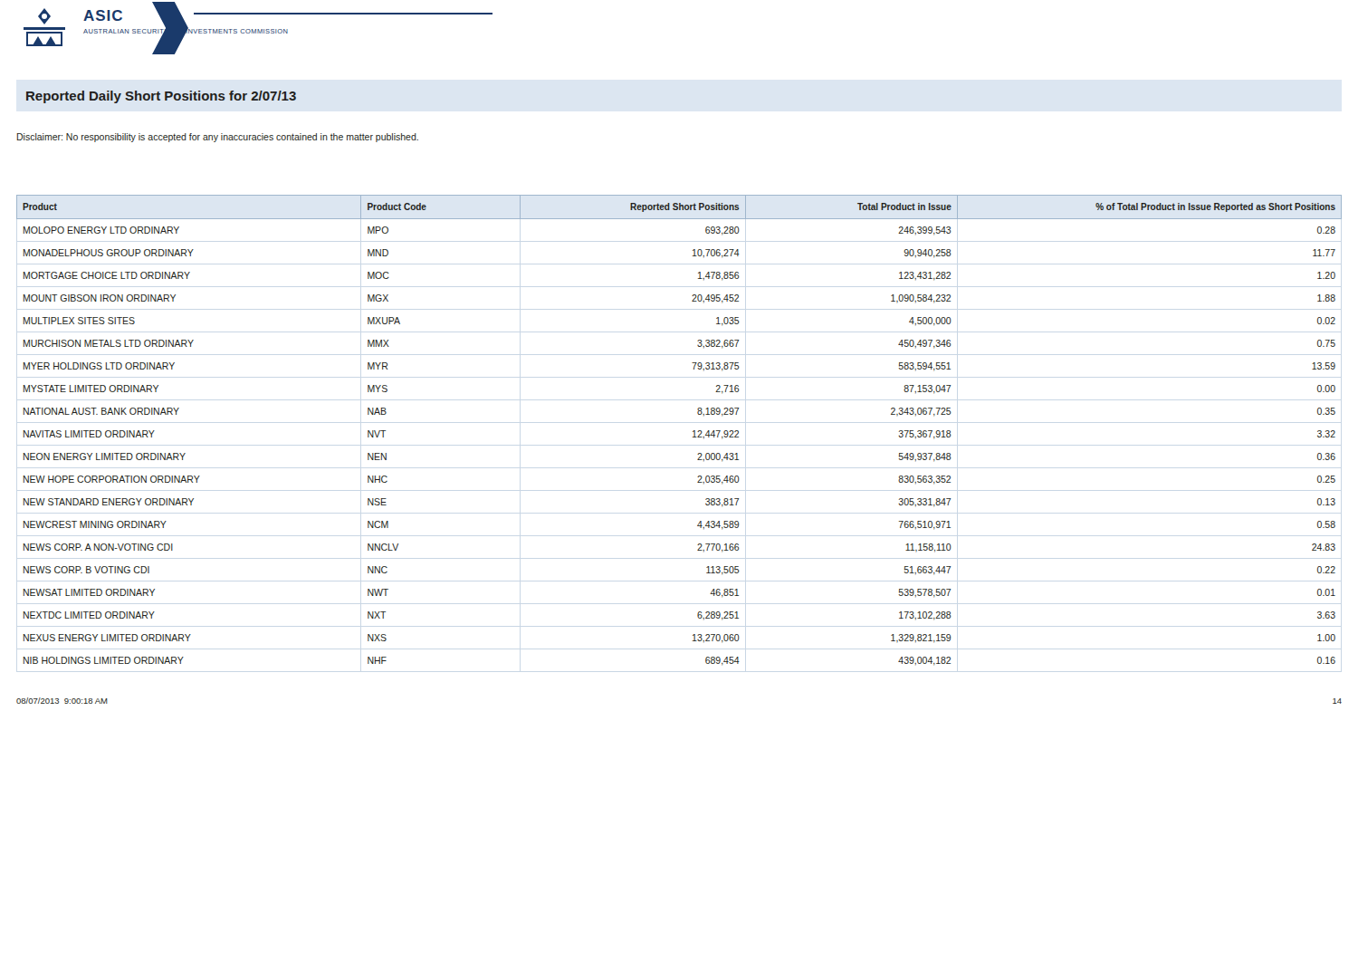ASIC
Australian Securities & Investments Commission
Reported Daily Short Positions for 2/07/13
Disclaimer: No responsibility is accepted for any inaccuracies contained in the matter published.
| Product | Product Code | Reported Short Positions | Total Product in Issue | % of Total Product in Issue Reported as Short Positions |
| --- | --- | --- | --- | --- |
| MOLOPO ENERGY LTD ORDINARY | MPO | 693,280 | 246,399,543 | 0.28 |
| MONADELPHOUS GROUP ORDINARY | MND | 10,706,274 | 90,940,258 | 11.77 |
| MORTGAGE CHOICE LTD ORDINARY | MOC | 1,478,856 | 123,431,282 | 1.20 |
| MOUNT GIBSON IRON ORDINARY | MGX | 20,495,452 | 1,090,584,232 | 1.88 |
| MULTIPLEX SITES SITES | MXUPA | 1,035 | 4,500,000 | 0.02 |
| MURCHISON METALS LTD ORDINARY | MMX | 3,382,667 | 450,497,346 | 0.75 |
| MYER HOLDINGS LTD ORDINARY | MYR | 79,313,875 | 583,594,551 | 13.59 |
| MYSTATE LIMITED ORDINARY | MYS | 2,716 | 87,153,047 | 0.00 |
| NATIONAL AUST. BANK ORDINARY | NAB | 8,189,297 | 2,343,067,725 | 0.35 |
| NAVITAS LIMITED ORDINARY | NVT | 12,447,922 | 375,367,918 | 3.32 |
| NEON ENERGY LIMITED ORDINARY | NEN | 2,000,431 | 549,937,848 | 0.36 |
| NEW HOPE CORPORATION ORDINARY | NHC | 2,035,460 | 830,563,352 | 0.25 |
| NEW STANDARD ENERGY ORDINARY | NSE | 383,817 | 305,331,847 | 0.13 |
| NEWCREST MINING ORDINARY | NCM | 4,434,589 | 766,510,971 | 0.58 |
| NEWS CORP. A NON-VOTING CDI | NNCLV | 2,770,166 | 11,158,110 | 24.83 |
| NEWS CORP. B VOTING CDI | NNC | 113,505 | 51,663,447 | 0.22 |
| NEWSAT LIMITED ORDINARY | NWT | 46,851 | 539,578,507 | 0.01 |
| NEXTDC LIMITED ORDINARY | NXT | 6,289,251 | 173,102,288 | 3.63 |
| NEXUS ENERGY LIMITED ORDINARY | NXS | 13,270,060 | 1,329,821,159 | 1.00 |
| NIB HOLDINGS LIMITED ORDINARY | NHF | 689,454 | 439,004,182 | 0.16 |
08/07/2013 9:00:18 AM 14